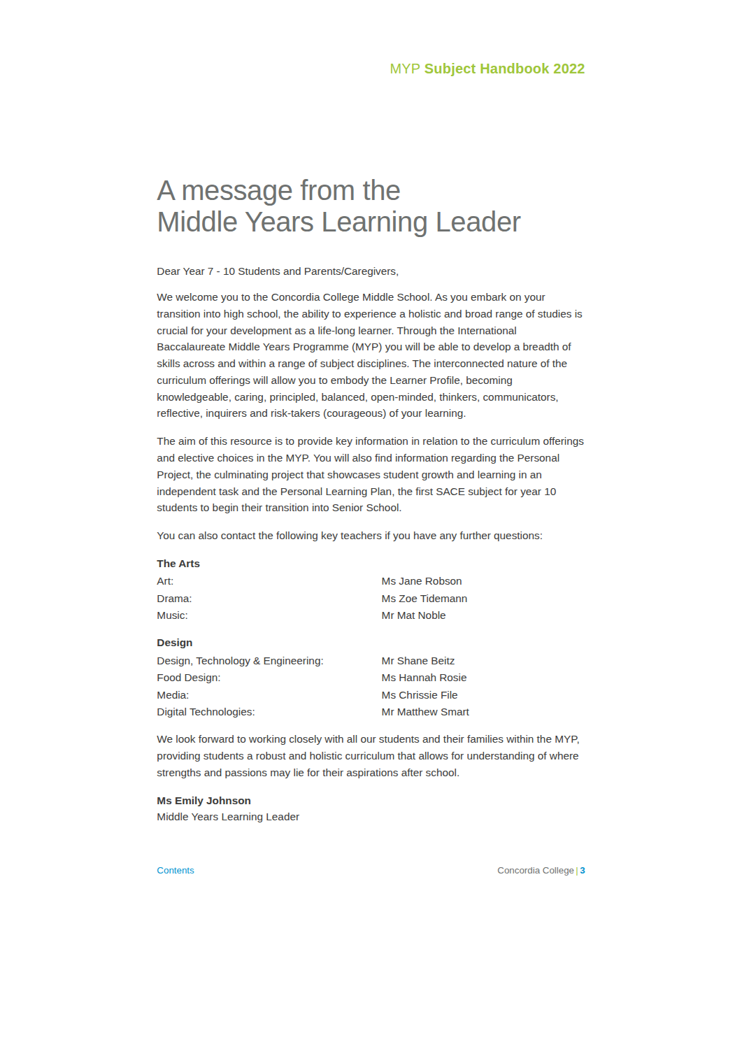MYP Subject Handbook 2022
A message from the
Middle Years Learning Leader
Dear Year 7 - 10 Students and Parents/Caregivers,
We welcome you to the Concordia College Middle School. As you embark on your transition into high school, the ability to experience a holistic and broad range of studies is crucial for your development as a life-long learner. Through the International Baccalaureate Middle Years Programme (MYP) you will be able to develop a breadth of skills across and within a range of subject disciplines. The interconnected nature of the curriculum offerings will allow you to embody the Learner Profile, becoming knowledgeable, caring, principled, balanced, open-minded, thinkers, communicators, reflective, inquirers and risk-takers (courageous) of your learning.
The aim of this resource is to provide key information in relation to the curriculum offerings and elective choices in the MYP. You will also find information regarding the Personal Project, the culminating project that showcases student growth and learning in an independent task and the Personal Learning Plan, the first SACE subject for year 10 students to begin their transition into Senior School.
You can also contact the following key teachers if you have any further questions:
The Arts
| Art: | Ms Jane Robson |
| Drama: | Ms Zoe Tidemann |
| Music: | Mr Mat Noble |
Design
| Design, Technology & Engineering: | Mr Shane Beitz |
| Food Design: | Ms Hannah Rosie |
| Media: | Ms Chrissie File |
| Digital Technologies: | Mr Matthew Smart |
We look forward to working closely with all our students and their families within the MYP, providing students a robust and holistic curriculum that allows for understanding of where strengths and passions may lie for their aspirations after school.
Ms Emily Johnson Middle Years Learning Leader
Contents Concordia College|3